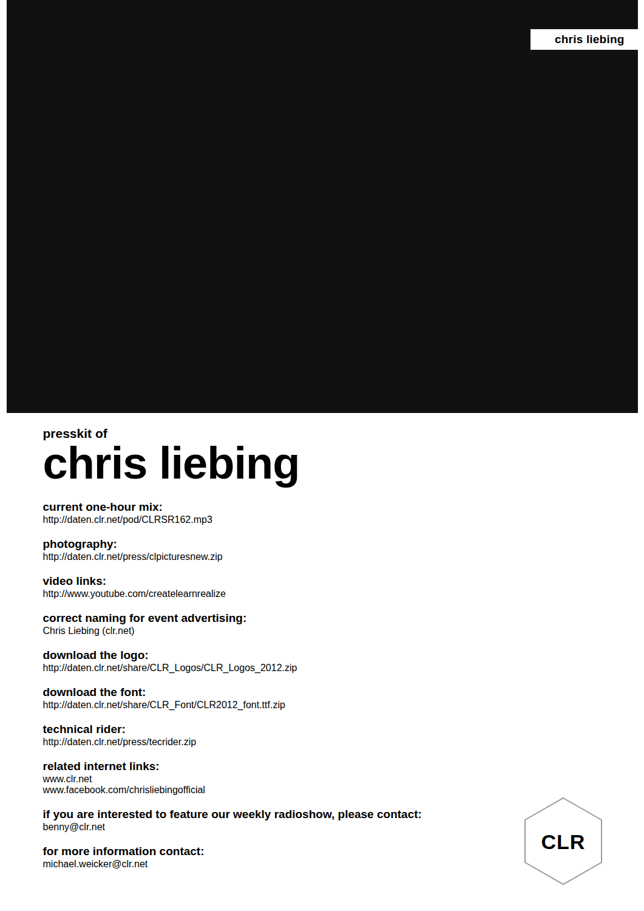chris liebing
presskit of
chris liebing
current one-hour mix:
http://daten.clr.net/pod/CLRSR162.mp3
photography:
http://daten.clr.net/press/clpicturesnew.zip
video links:
http://www.youtube.com/createlearnrealize
correct naming for event advertising:
Chris Liebing (clr.net)
download the logo:
http://daten.clr.net/share/CLR_Logos/CLR_Logos_2012.zip
download the font:
http://daten.clr.net/share/CLR_Font/CLR2012_font.ttf.zip
technical rider:
http://daten.clr.net/press/tecrider.zip
related internet links:
www.clr.net
www.facebook.com/chrisliebingofficial
if you are interested to feature our weekly radioshow, please contact:
benny@clr.net
for more information contact:
michael.weicker@clr.net
CLR